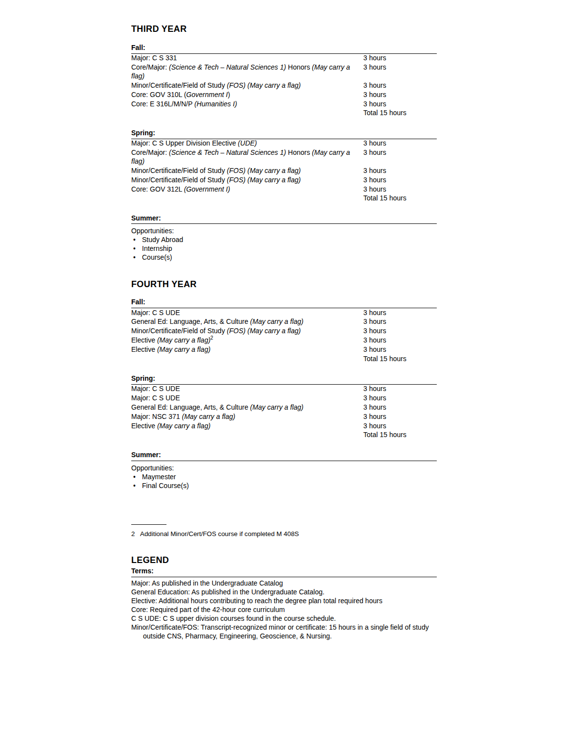THIRD YEAR
Fall:
| Major: C S 331 | 3 hours |
| Core/Major: (Science & Tech – Natural Sciences 1) Honors (May carry a flag) | 3 hours |
| Minor/Certificate/Field of Study (FOS) (May carry a flag) | 3 hours |
| Core: GOV 310L ( Government I ) | 3 hours |
| Core: E 316L/M/N/P (Humanities I) | 3 hours |
| | Total 15 hours |
Spring:
| Major: C S Upper Division Elective (UDE) | 3 hours |
| Core/Major: (Science & Tech – Natural Sciences 1) Honors (May carry a flag) | 3 hours |
| Minor/Certificate/Field of Study (FOS) (May carry a flag) | 3 hours |
| Minor/Certificate/Field of Study (FOS) (May carry a flag) | 3 hours |
| Core: GOV 312L (Government I) | 3 hours |
| | Total 15 hours |
Summer:
Opportunities:
Study Abroad
Internship
Course(s)
FOURTH YEAR
Fall:
| Major: C S UDE | 3 hours |
| General Ed: Language, Arts, & Culture (May carry a flag) | 3 hours |
| Minor/Certificate/Field of Study (FOS) (May carry a flag) | 3 hours |
| Elective (May carry a flag) 2 | 3 hours |
| Elective (May carry a flag) | 3 hours |
| | Total 15 hours |
Spring:
| Major: C S UDE | 3 hours |
| Major: C S UDE | 3 hours |
| General Ed: Language, Arts, & Culture (May carry a flag) | 3 hours |
| Major: NSC 371 (May carry a flag) | 3 hours |
| Elective (May carry a flag) | 3 hours |
| | Total 15 hours |
Summer:
Opportunities:
Maymester
Final Course(s)
2 Additional Minor/Cert/FOS course if completed M 408S
LEGEND
Terms:
Major: As published in the Undergraduate Catalog
General Education: As published in the Undergraduate Catalog.
Elective: Additional hours contributing to reach the degree plan total required hours
Core: Required part of the 42-hour core curriculum
C S UDE: C S upper division courses found in the course schedule.
Minor/Certificate/FOS: Transcript-recognized minor or certificate: 15 hours in a single field of study outside CNS, Pharmacy, Engineering, Geoscience, & Nursing.